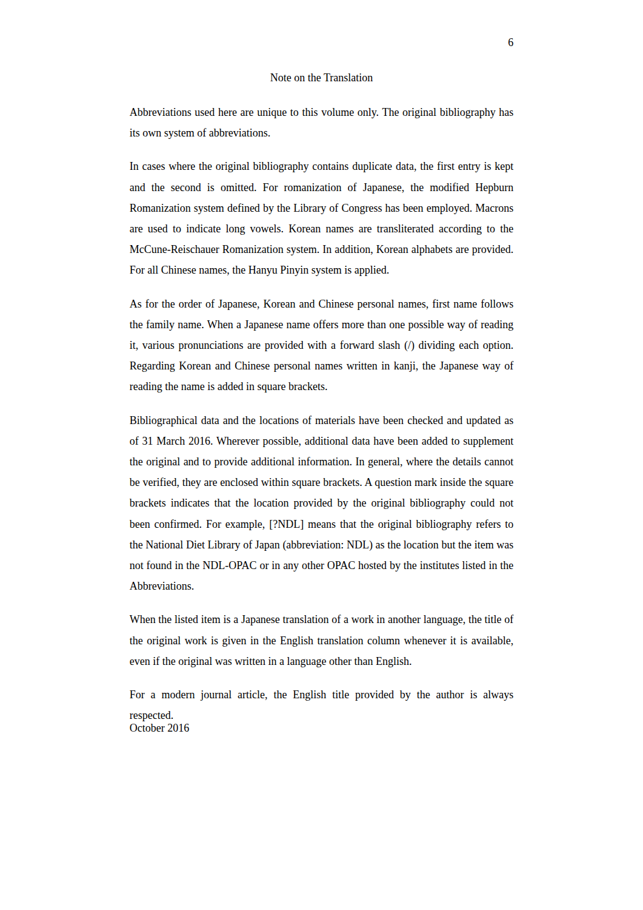6
Note on the Translation
Abbreviations used here are unique to this volume only. The original bibliography has its own system of abbreviations.
In cases where the original bibliography contains duplicate data, the first entry is kept and the second is omitted. For romanization of Japanese, the modified Hepburn Romanization system defined by the Library of Congress has been employed. Macrons are used to indicate long vowels. Korean names are transliterated according to the McCune-Reischauer Romanization system. In addition, Korean alphabets are provided. For all Chinese names, the Hanyu Pinyin system is applied.
As for the order of Japanese, Korean and Chinese personal names, first name follows the family name. When a Japanese name offers more than one possible way of reading it, various pronunciations are provided with a forward slash (/) dividing each option. Regarding Korean and Chinese personal names written in kanji, the Japanese way of reading the name is added in square brackets.
Bibliographical data and the locations of materials have been checked and updated as of 31 March 2016. Wherever possible, additional data have been added to supplement the original and to provide additional information. In general, where the details cannot be verified, they are enclosed within square brackets. A question mark inside the square brackets indicates that the location provided by the original bibliography could not been confirmed. For example, [?NDL] means that the original bibliography refers to the National Diet Library of Japan (abbreviation: NDL) as the location but the item was not found in the NDL-OPAC or in any other OPAC hosted by the institutes listed in the Abbreviations.
When the listed item is a Japanese translation of a work in another language, the title of the original work is given in the English translation column whenever it is available, even if the original was written in a language other than English.
For a modern journal article, the English title provided by the author is always respected.
October 2016